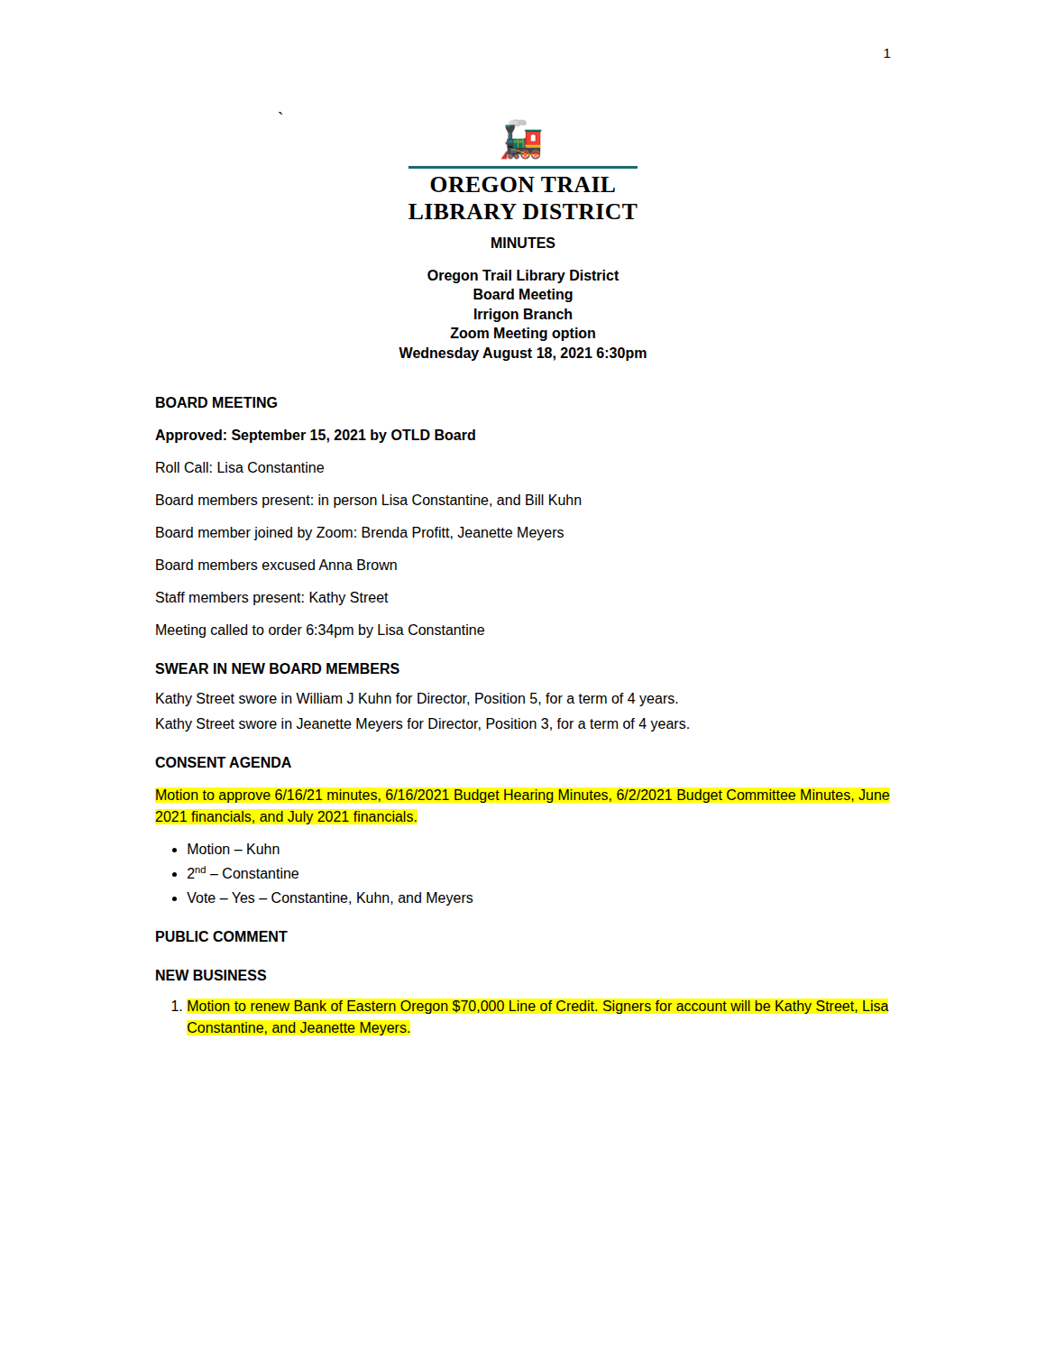1
`
🚂
OREGON TRAIL
LIBRARY DISTRICT
MINUTES
Oregon Trail Library District
Board Meeting
Irrigon Branch
Zoom Meeting option
Wednesday August 18, 2021 6:30pm
BOARD MEETING
Approved: September 15, 2021 by OTLD Board
Roll Call: Lisa Constantine
Board members present: in person Lisa Constantine, and Bill Kuhn
Board member joined by Zoom: Brenda Profitt, Jeanette Meyers
Board members excused Anna Brown
Staff members present: Kathy Street
Meeting called to order 6:34pm by Lisa Constantine
SWEAR IN NEW BOARD MEMBERS
Kathy Street swore in William J Kuhn for Director, Position 5, for a term of 4 years.
Kathy Street swore in Jeanette Meyers for Director, Position 3, for a term of 4 years.
CONSENT AGENDA
Motion to approve 6/16/21 minutes, 6/16/2021 Budget Hearing Minutes, 6/2/2021 Budget Committee Minutes, June 2021 financials, and July 2021 financials.
Motion – Kuhn
2nd – Constantine
Vote – Yes – Constantine, Kuhn, and Meyers
PUBLIC COMMENT
NEW BUSINESS
Motion to renew Bank of Eastern Oregon $70,000 Line of Credit. Signers for account will be Kathy Street, Lisa Constantine, and Jeanette Meyers.